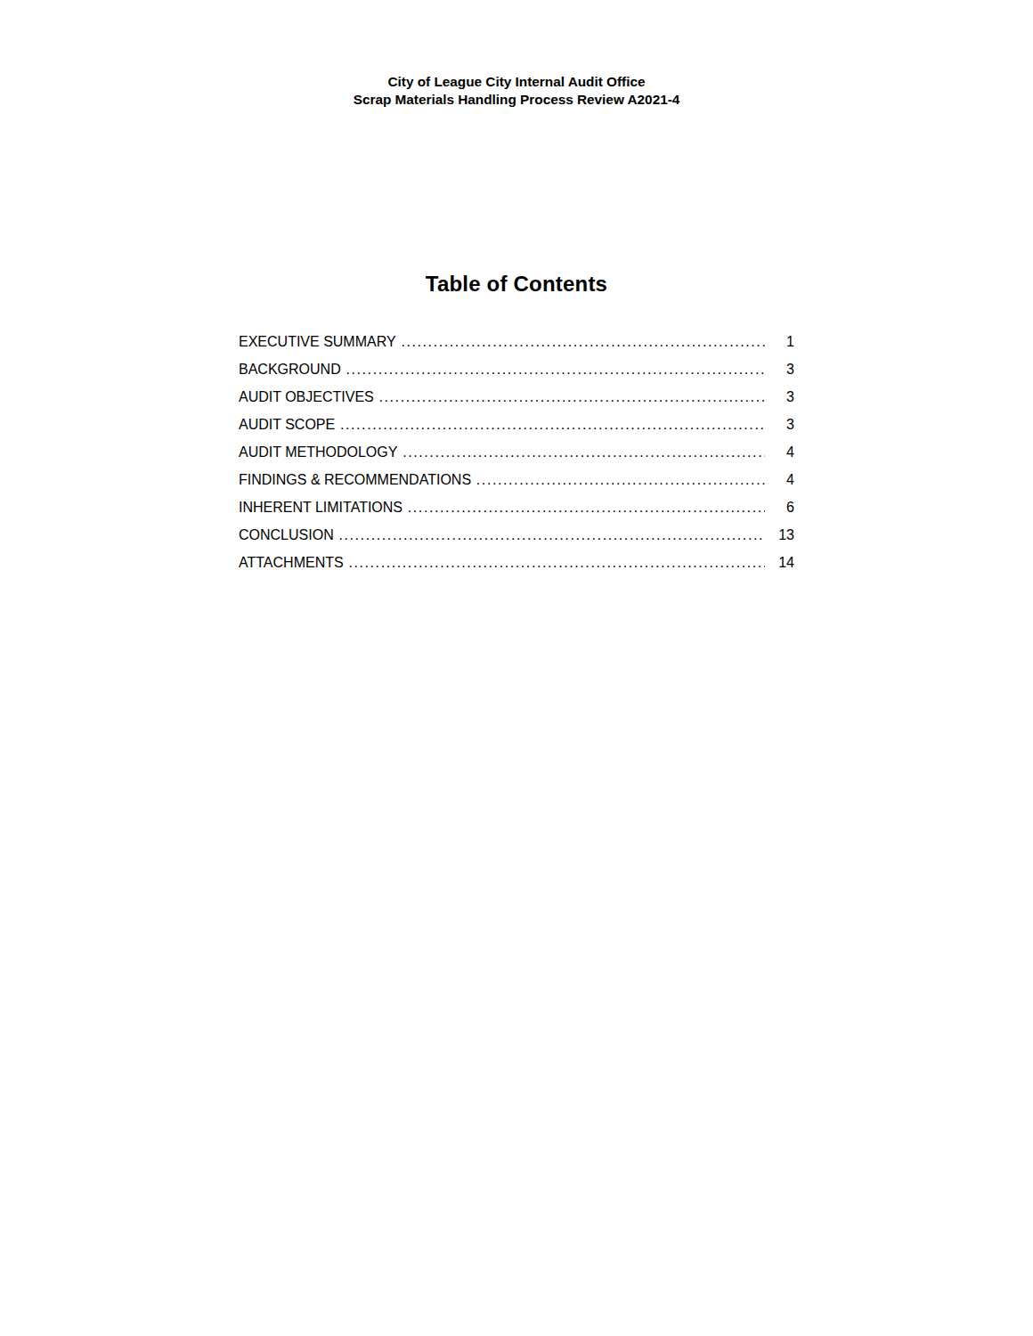City of League City Internal Audit Office
Scrap Materials Handling Process Review A2021-4
Table of Contents
EXECUTIVE SUMMARY ........................................................................................................... 1
BACKGROUND ..................................................................................................................... 3
AUDIT OBJECTIVES .......................................................................................................... 3
AUDIT SCOPE ..................................................................................................................... 3
AUDIT METHODOLOGY .................................................................................................. 4
FINDINGS & RECOMMENDATIONS ......................................................................................... 4
INHERENT LIMITATIONS ................................................................................................. 6
CONCLUSION ..................................................................................................................... 13
ATTACHMENTS .................................................................................................................. 14